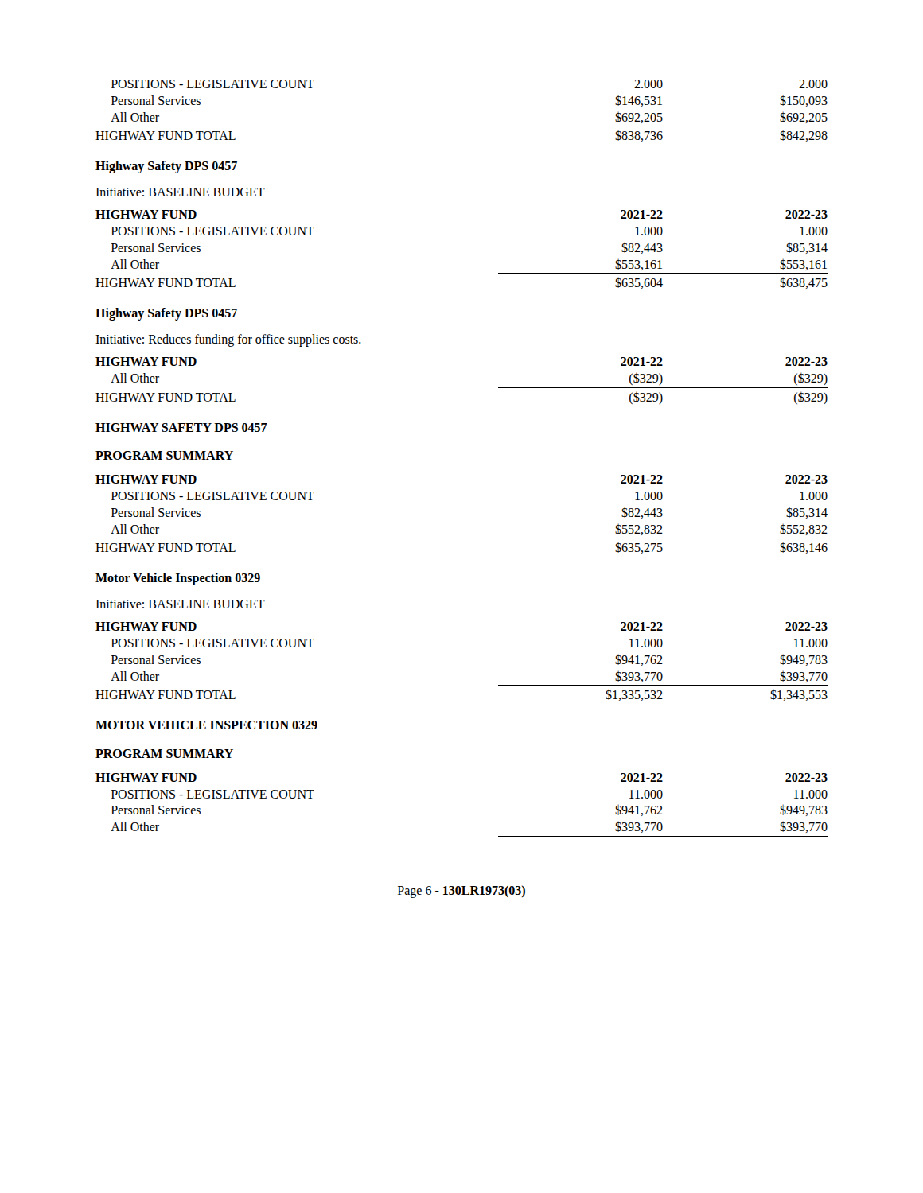| POSITIONS - LEGISLATIVE COUNT | 2.000 | 2.000 |
| Personal Services | $146,531 | $150,093 |
| All Other | $692,205 | $692,205 |
| HIGHWAY FUND TOTAL | $838,736 | $842,298 |
Highway Safety DPS 0457
Initiative: BASELINE BUDGET
| HIGHWAY FUND | 2021-22 | 2022-23 |
| POSITIONS - LEGISLATIVE COUNT | 1.000 | 1.000 |
| Personal Services | $82,443 | $85,314 |
| All Other | $553,161 | $553,161 |
| HIGHWAY FUND TOTAL | $635,604 | $638,475 |
Highway Safety DPS 0457
Initiative: Reduces funding for office supplies costs.
| HIGHWAY FUND | 2021-22 | 2022-23 |
| All Other | ($329) | ($329) |
| HIGHWAY FUND TOTAL | ($329) | ($329) |
HIGHWAY SAFETY DPS 0457
PROGRAM SUMMARY
| HIGHWAY FUND | 2021-22 | 2022-23 |
| POSITIONS - LEGISLATIVE COUNT | 1.000 | 1.000 |
| Personal Services | $82,443 | $85,314 |
| All Other | $552,832 | $552,832 |
| HIGHWAY FUND TOTAL | $635,275 | $638,146 |
Motor Vehicle Inspection 0329
Initiative: BASELINE BUDGET
| HIGHWAY FUND | 2021-22 | 2022-23 |
| POSITIONS - LEGISLATIVE COUNT | 11.000 | 11.000 |
| Personal Services | $941,762 | $949,783 |
| All Other | $393,770 | $393,770 |
| HIGHWAY FUND TOTAL | $1,335,532 | $1,343,553 |
MOTOR VEHICLE INSPECTION 0329
PROGRAM SUMMARY
| HIGHWAY FUND | 2021-22 | 2022-23 |
| POSITIONS - LEGISLATIVE COUNT | 11.000 | 11.000 |
| Personal Services | $941,762 | $949,783 |
| All Other | $393,770 | $393,770 |
Page 6 - 130LR1973(03)